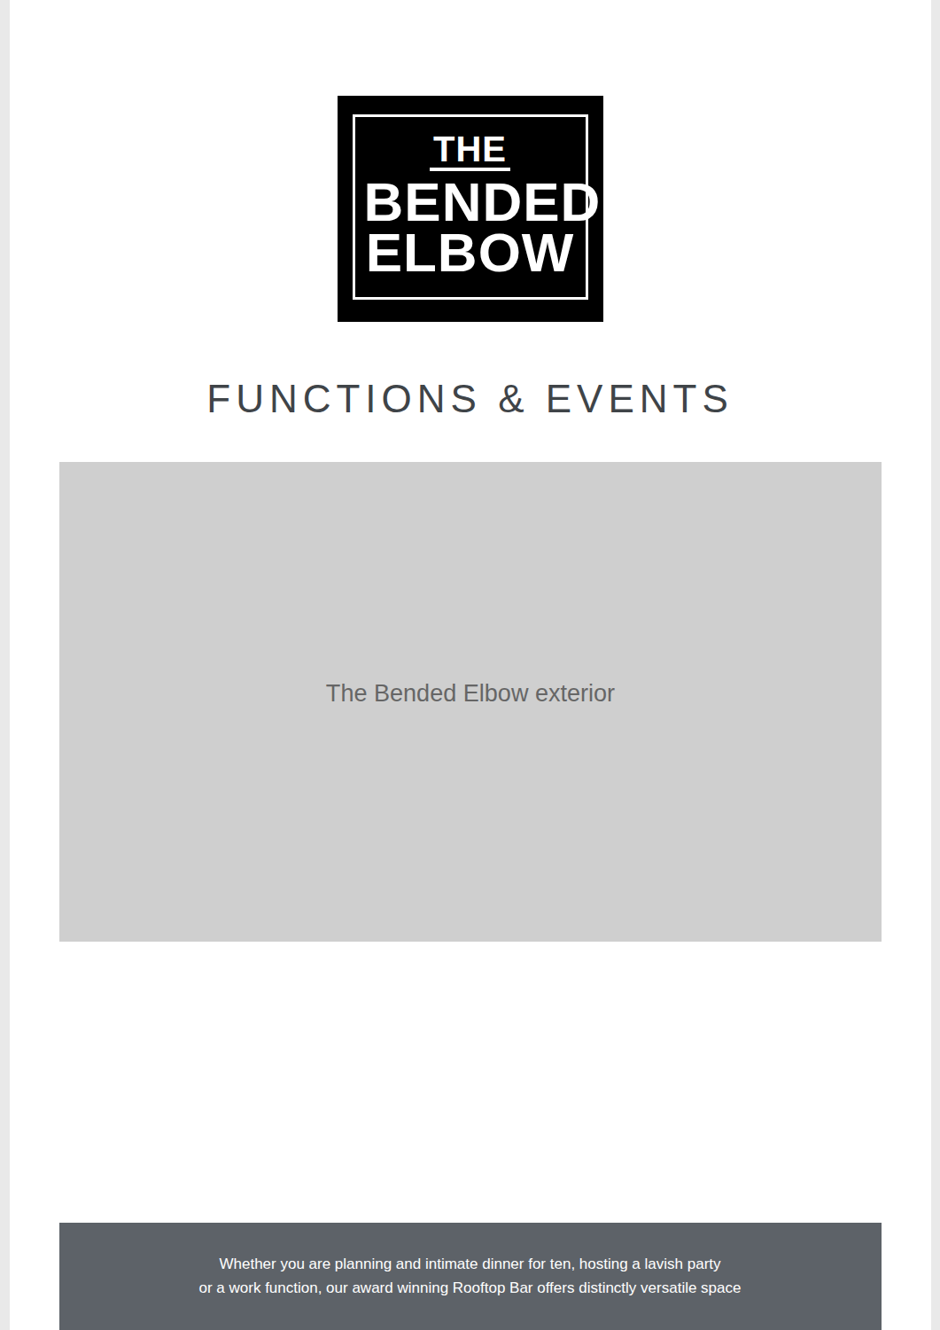The Bended Elbow
FUNCTIONS & EVENTS
Whether you are planning and intimate dinner for ten, hosting a lavish party
or a work function, our award winning Rooftop Bar offers distinctly versatile space